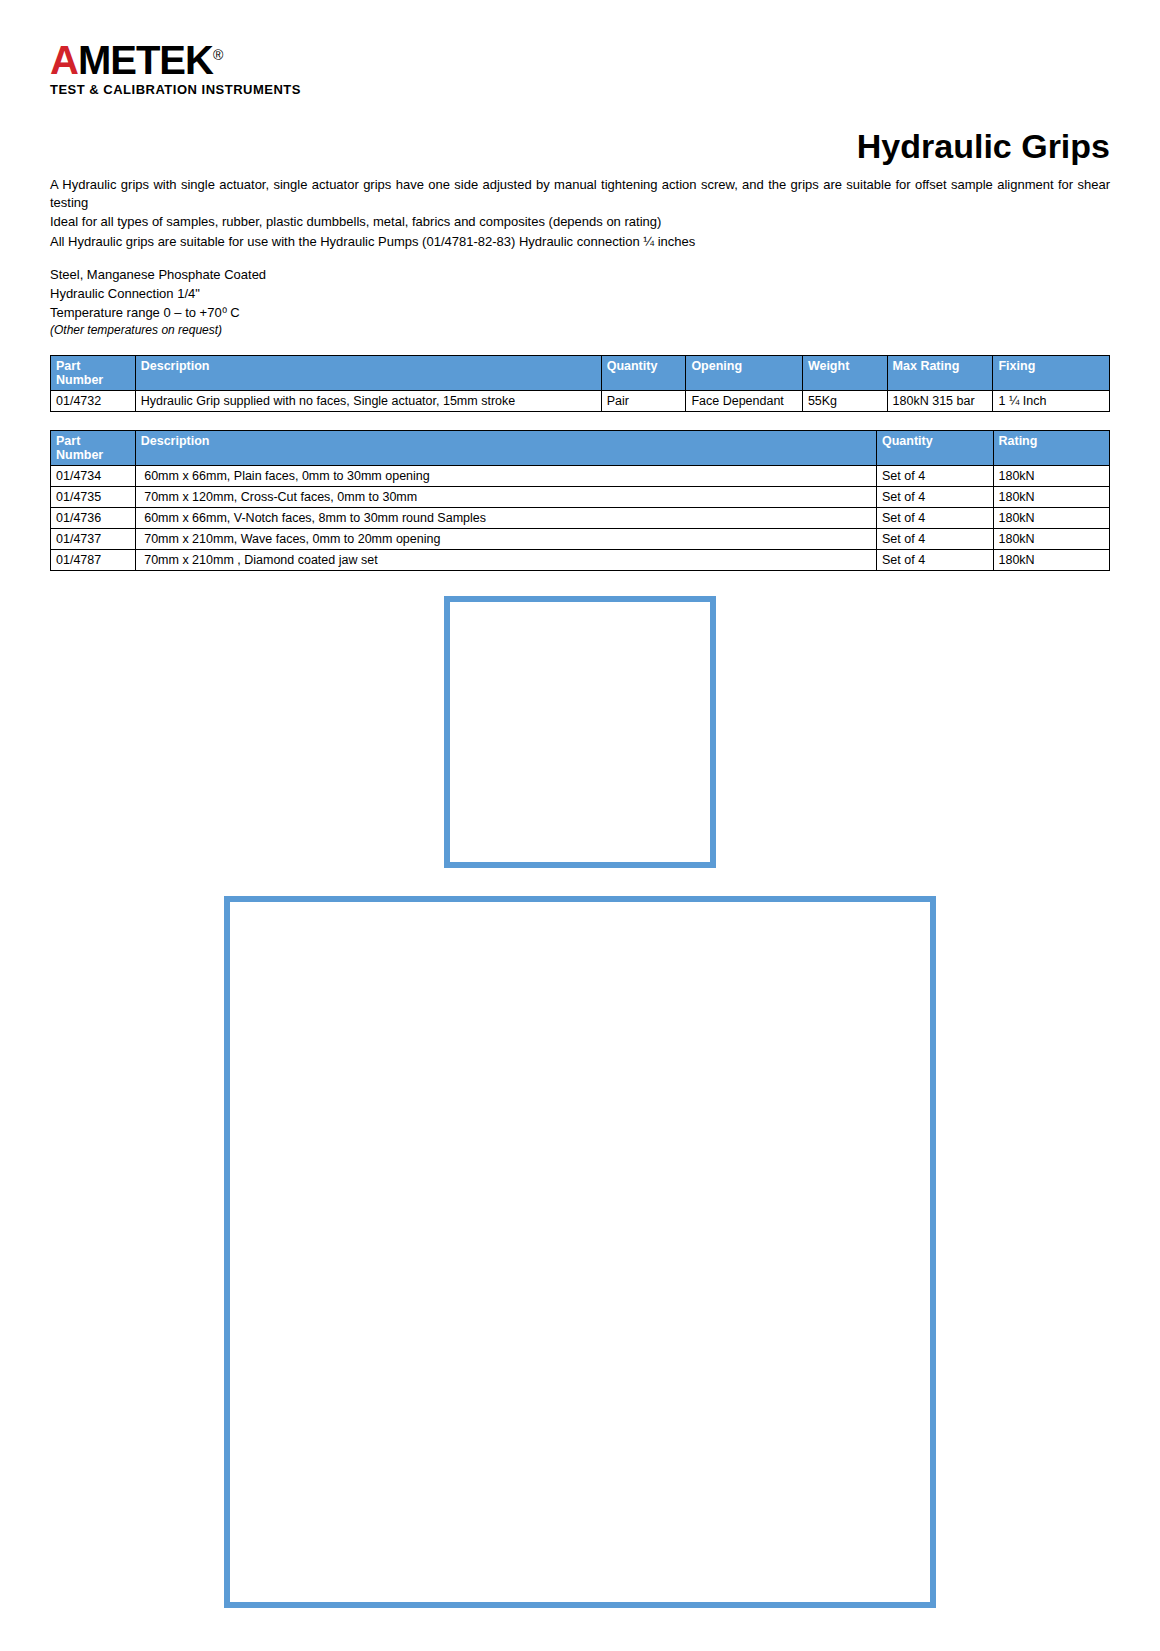AMETEK®
TEST & CALIBRATION INSTRUMENTS
Hydraulic Grips
A Hydraulic grips with single actuator, single actuator grips have one side adjusted by manual tightening action screw, and the grips are suitable for offset sample alignment for shear testing
Ideal for all types of samples, rubber, plastic dumbbells, metal, fabrics and composites (depends on rating)
All Hydraulic grips are suitable for use with the Hydraulic Pumps (01/4781-82-83) Hydraulic connection ¼ inches
Steel, Manganese Phosphate Coated
Hydraulic Connection 1/4"
Temperature range 0 – to +70⁰ C
(Other temperatures on request)
| Part Number | Description | Quantity | Opening | Weight | Max Rating | Fixing |
| --- | --- | --- | --- | --- | --- | --- |
| 01/4732 | Hydraulic Grip supplied with no faces, Single actuator, 15mm stroke | Pair | Face Dependant | 55Kg | 180kN 315 bar | 1 ¼ Inch |
| Part Number | Description | Quantity | Rating |
| --- | --- | --- | --- |
| 01/4734 | 60mm x 66mm, Plain faces, 0mm to 30mm opening | Set of 4 | 180kN |
| 01/4735 | 70mm x 120mm, Cross-Cut faces, 0mm to 30mm | Set of 4 | 180kN |
| 01/4736 | 60mm x 66mm, V-Notch faces, 8mm to 30mm round Samples | Set of 4 | 180kN |
| 01/4737 | 70mm x 210mm, Wave faces, 0mm to 20mm opening | Set of 4 | 180kN |
| 01/4787 | 70mm x 210mm , Diamond coated jaw set | Set of 4 | 180kN |